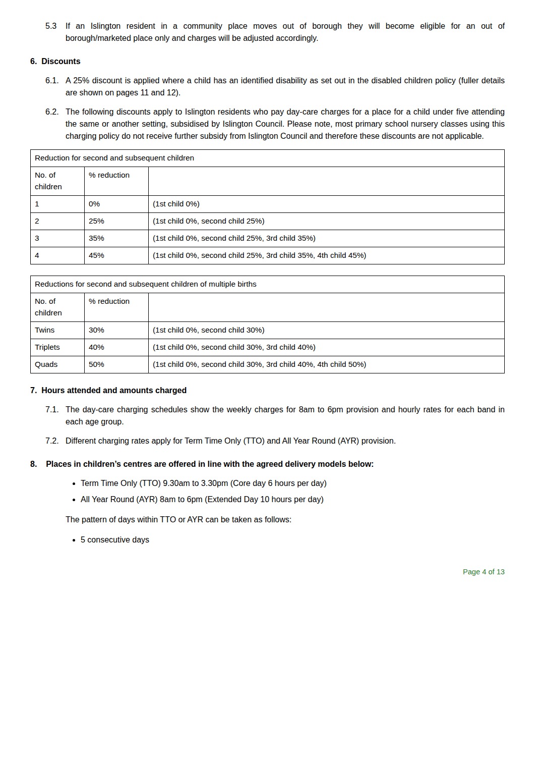5.3
If an Islington resident in a community place moves out of borough they will become eligible for an out of borough/marketed place only and charges will be adjusted accordingly.
6. Discounts
6.1.
A 25% discount is applied where a child has an identified disability as set out in the disabled children policy (fuller details are shown on pages 11 and 12).
6.2.
The following discounts apply to Islington residents who pay day-care charges for a place for a child under five attending the same or another setting, subsidised by Islington Council. Please note, most primary school nursery classes using this charging policy do not receive further subsidy from Islington Council and therefore these discounts are not applicable.
| Reduction for second and subsequent children |
| No. of children | % reduction | |
| 1 | 0% | (1st child 0%) |
| 2 | 25% | (1st child 0%, second child 25%) |
| 3 | 35% | (1st child 0%, second child 25%, 3rd child 35%) |
| 4 | 45% | (1st child 0%, second child 25%, 3rd child 35%, 4th child 45%) |
| Reductions for second and subsequent children of multiple births |
| No. of children | % reduction | |
| Twins | 30% | (1st child 0%, second child 30%) |
| Triplets | 40% | (1st child 0%, second child 30%, 3rd child 40%) |
| Quads | 50% | (1st child 0%, second child 30%, 3rd child 40%, 4th child 50%) |
7. Hours attended and amounts charged
7.1.
The day-care charging schedules show the weekly charges for 8am to 6pm provision and hourly rates for each band in each age group.
7.2.
Different charging rates apply for Term Time Only (TTO) and All Year Round (AYR) provision.
8. Places in children’s centres are offered in line with the agreed delivery models below:
Term Time Only (TTO) 9.30am to 3.30pm (Core day 6 hours per day)
All Year Round (AYR) 8am to 6pm (Extended Day 10 hours per day)
The pattern of days within TTO or AYR can be taken as follows:
5 consecutive days
Page 4 of 13